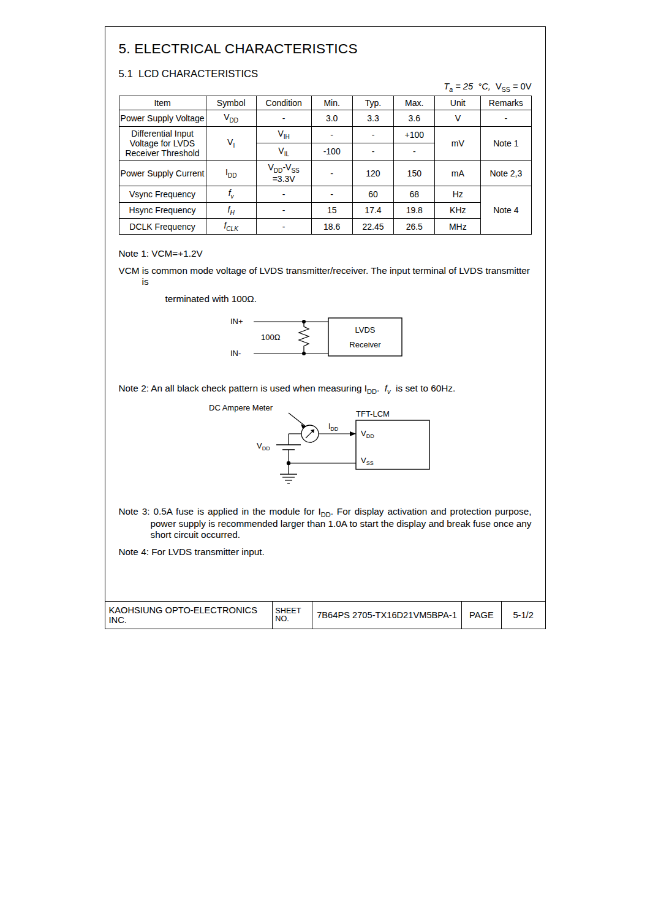5. ELECTRICAL CHARACTERISTICS
5.1 LCD CHARACTERISTICS
Ta = 25 °C, VSS = 0V
| Item | Symbol | Condition | Min. | Typ. | Max. | Unit | Remarks |
| --- | --- | --- | --- | --- | --- | --- | --- |
| Power Supply Voltage | V DD | - | 3.0 | 3.3 | 3.6 | V | - |
| Differential Input Voltage for LVDS Receiver Threshold | V I | V IH | - | - | +100 | mV | Note 1 |
| V IL | -100 | - | - |
| Power Supply Current | I DD | V DD -V SS =3.3V | - | 120 | 150 | mA | Note 2,3 |
| Vsync Frequency | f v | - | - | 60 | 68 | Hz | Note 4 |
| Hsync Frequency | f H | - | 15 | 17.4 | 19.8 | KHz |
| DCLK Frequency | f CLK | - | 18.6 | 22.45 | 26.5 | MHz |
Note 1: VCM=+1.2V
VCM is common mode voltage of LVDS transmitter/receiver. The input terminal of LVDS transmitter is
terminated with 100Ω.
LVDS Receiver IN+ IN- 100Ω
Note 2: An all black check pattern is used when measuring IDD. fv is set to 60Hz.
DC Ampere Meter TFT-LCM VDD VSS IDD VDD
Note 3: 0.5A fuse is applied in the module for IDD. For display activation and protection purpose, power supply is recommended larger than 1.0A to start the display and break fuse once any short circuit occurred.
Note 4: For LVDS transmitter input.
KAOHSIUNG OPTO-ELECTRONICS INC.
SHEET NO.
7B64PS 2705-TX16D21VM5BPA-1
PAGE
5-1/2